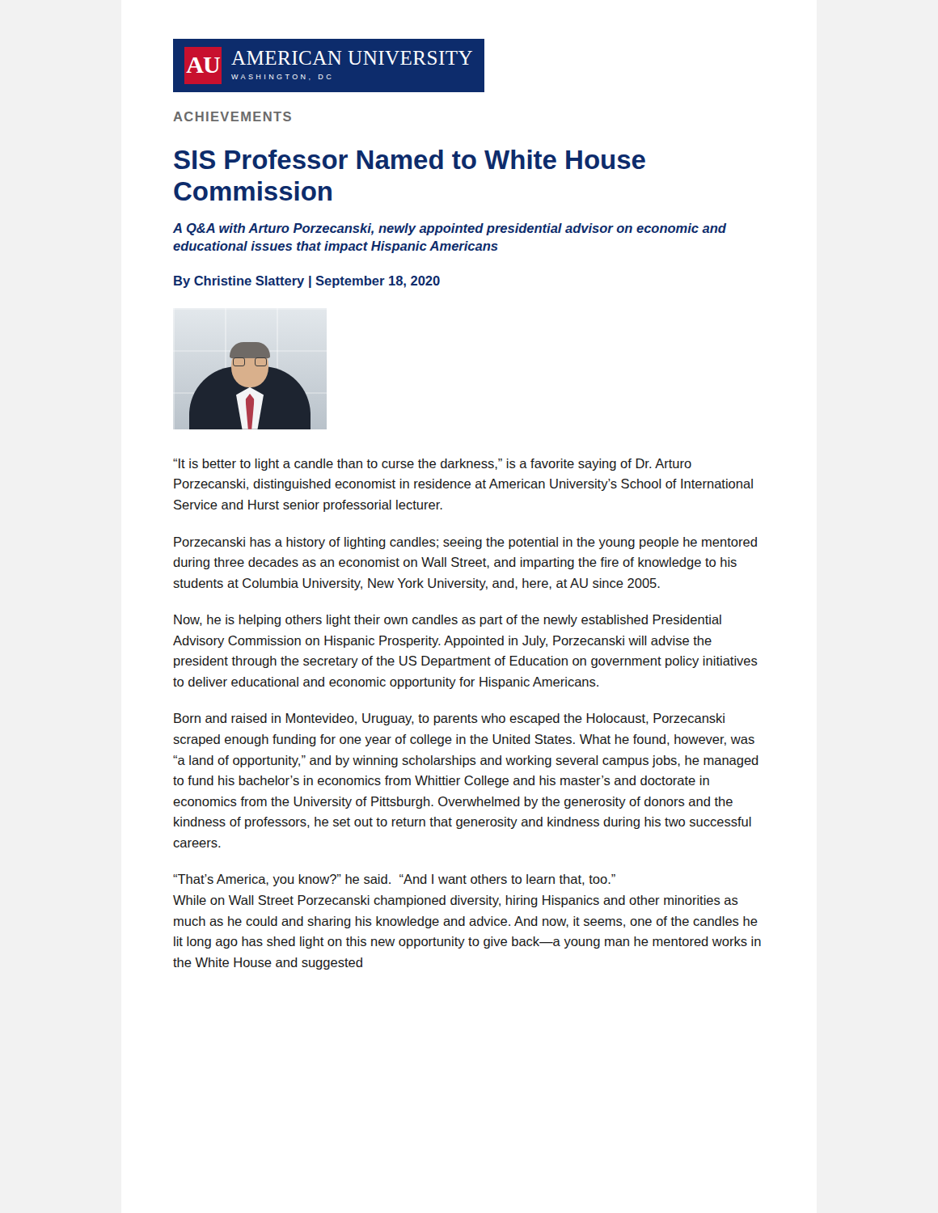AU
American University
Washington, DC
Achievements
SIS Professor Named to White House Commission
A Q&A with Arturo Porzecanski, newly appointed presidential advisor on economic and educational issues that impact Hispanic Americans
By Christine Slattery | September 18, 2020
“It is better to light a candle than to curse the darkness,” is a favorite saying of Dr. Arturo Porzecanski, distinguished economist in residence at American University’s School of International Service and Hurst senior professorial lecturer.
Porzecanski has a history of lighting candles; seeing the potential in the young people he mentored during three decades as an economist on Wall Street, and imparting the fire of knowledge to his students at Columbia University, New York University, and, here, at AU since 2005.
Now, he is helping others light their own candles as part of the newly established Presidential Advisory Commission on Hispanic Prosperity. Appointed in July, Porzecanski will advise the president through the secretary of the US Department of Education on government policy initiatives to deliver educational and economic opportunity for Hispanic Americans.
Born and raised in Montevideo, Uruguay, to parents who escaped the Holocaust, Porzecanski scraped enough funding for one year of college in the United States. What he found, however, was “a land of opportunity,” and by winning scholarships and working several campus jobs, he managed to fund his bachelor’s in economics from Whittier College and his master’s and doctorate in economics from the University of Pittsburgh. Overwhelmed by the generosity of donors and the kindness of professors, he set out to return that generosity and kindness during his two successful careers.
“That’s America, you know?” he said. “And I want others to learn that, too.”
While on Wall Street Porzecanski championed diversity, hiring Hispanics and other minorities as much as he could and sharing his knowledge and advice. And now, it seems, one of the candles he lit long ago has shed light on this new opportunity to give back—a young man he mentored works in the White House and suggested